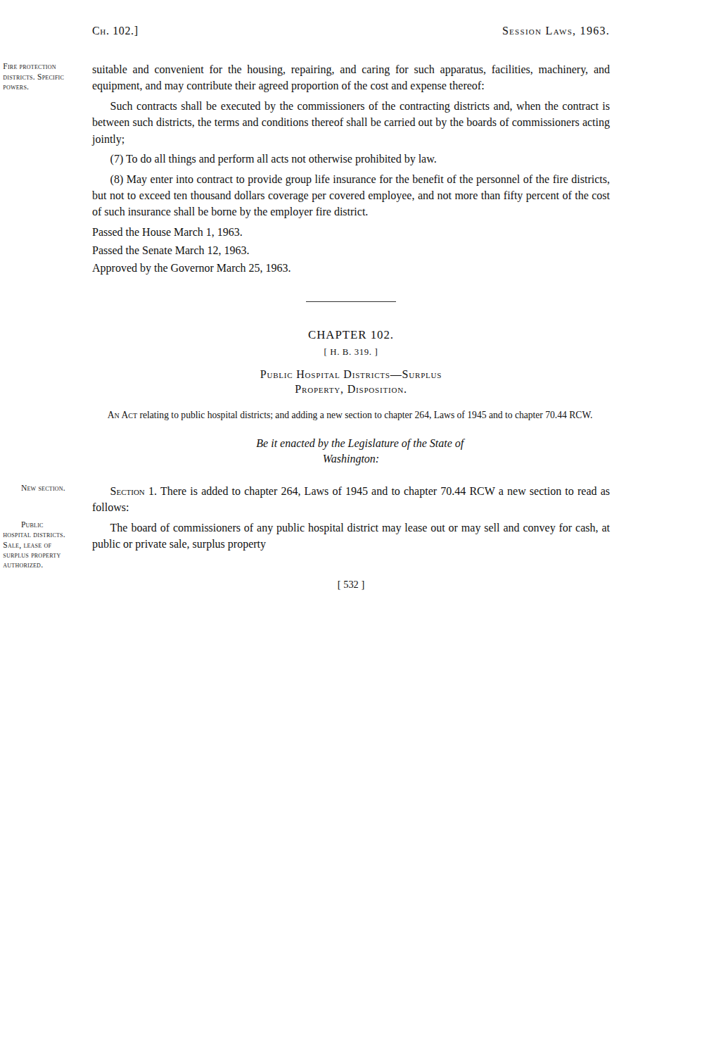Ch. 102.] Session Laws, 1963.
Fire protection districts. Specific powers. suitable and convenient for the housing, repairing, and caring for such apparatus, facilities, machinery, and equipment, and may contribute their agreed proportion of the cost and expense thereof:
Such contracts shall be executed by the commissioners of the contracting districts and, when the contract is between such districts, the terms and conditions thereof shall be carried out by the boards of commissioners acting jointly;
(7) To do all things and perform all acts not otherwise prohibited by law.
(8) May enter into contract to provide group life insurance for the benefit of the personnel of the fire districts, but not to exceed ten thousand dollars coverage per covered employee, and not more than fifty percent of the cost of such insurance shall be borne by the employer fire district.
Passed the House March 1, 1963.
Passed the Senate March 12, 1963.
Approved by the Governor March 25, 1963.
CHAPTER 102.
[ H. B. 319. ]
Public Hospital Districts—Surplus
Property, Disposition.
An Act relating to public hospital districts; and adding a new section to chapter 264, Laws of 1945 and to chapter 70.44 RCW.
Be it enacted by the Legislature of the State of
Washington:
New section. Section 1. There is added to chapter 264, Laws of 1945 and to chapter 70.44 RCW a new section to read as follows:
Public hospital districts. Sale, lease of surplus property authorized. The board of commissioners of any public hospital district may lease out or may sell and convey for cash, at public or private sale, surplus property
[ 532 ]